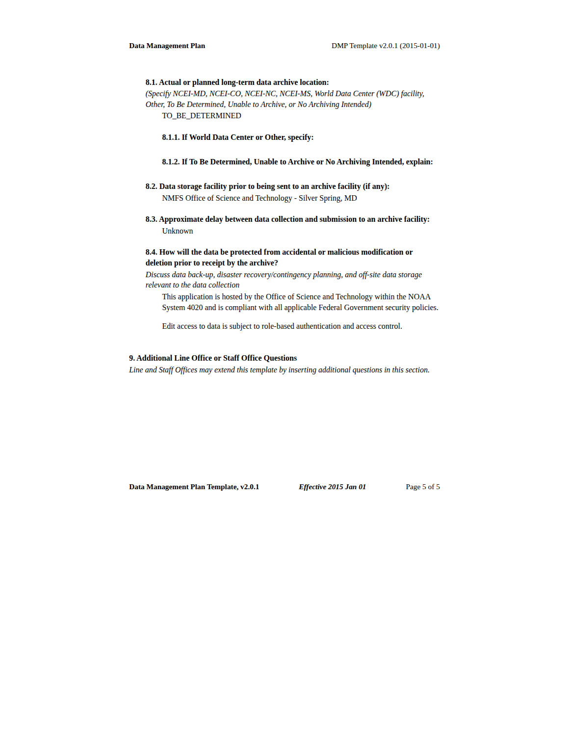Data Management Plan DMP Template v2.0.1 (2015-01-01)
8.1. Actual or planned long-term data archive location:
(Specify NCEI-MD, NCEI-CO, NCEI-NC, NCEI-MS, World Data Center (WDC) facility, Other, To Be Determined, Unable to Archive, or No Archiving Intended)
TO_BE_DETERMINED
8.1.1. If World Data Center or Other, specify:
8.1.2. If To Be Determined, Unable to Archive or No Archiving Intended, explain:
8.2. Data storage facility prior to being sent to an archive facility (if any):
NMFS Office of Science and Technology - Silver Spring, MD
8.3. Approximate delay between data collection and submission to an archive facility:
Unknown
8.4. How will the data be protected from accidental or malicious modification or deletion prior to receipt by the archive?
Discuss data back-up, disaster recovery/contingency planning, and off-site data storage relevant to the data collection
This application is hosted by the Office of Science and Technology within the NOAA System 4020 and is compliant with all applicable Federal Government security policies.
Edit access to data is subject to role-based authentication and access control.
9. Additional Line Office or Staff Office Questions
Line and Staff Offices may extend this template by inserting additional questions in this section.
Data Management Plan Template, v2.0.1 Effective 2015 Jan 01 Page 5 of 5